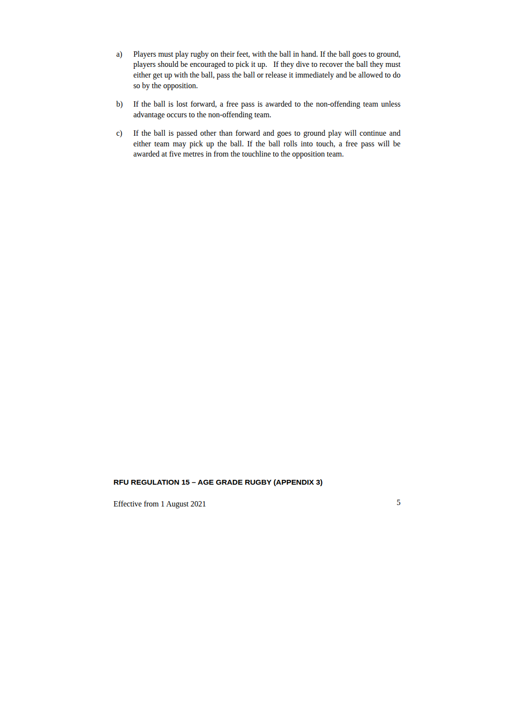a) Players must play rugby on their feet, with the ball in hand. If the ball goes to ground, players should be encouraged to pick it up. If they dive to recover the ball they must either get up with the ball, pass the ball or release it immediately and be allowed to do so by the opposition.
b) If the ball is lost forward, a free pass is awarded to the non-offending team unless advantage occurs to the non-offending team.
c) If the ball is passed other than forward and goes to ground play will continue and either team may pick up the ball. If the ball rolls into touch, a free pass will be awarded at five metres in from the touchline to the opposition team.
RFU REGULATION 15 – AGE GRADE RUGBY (APPENDIX 3)
Effective from 1 August 2021
5